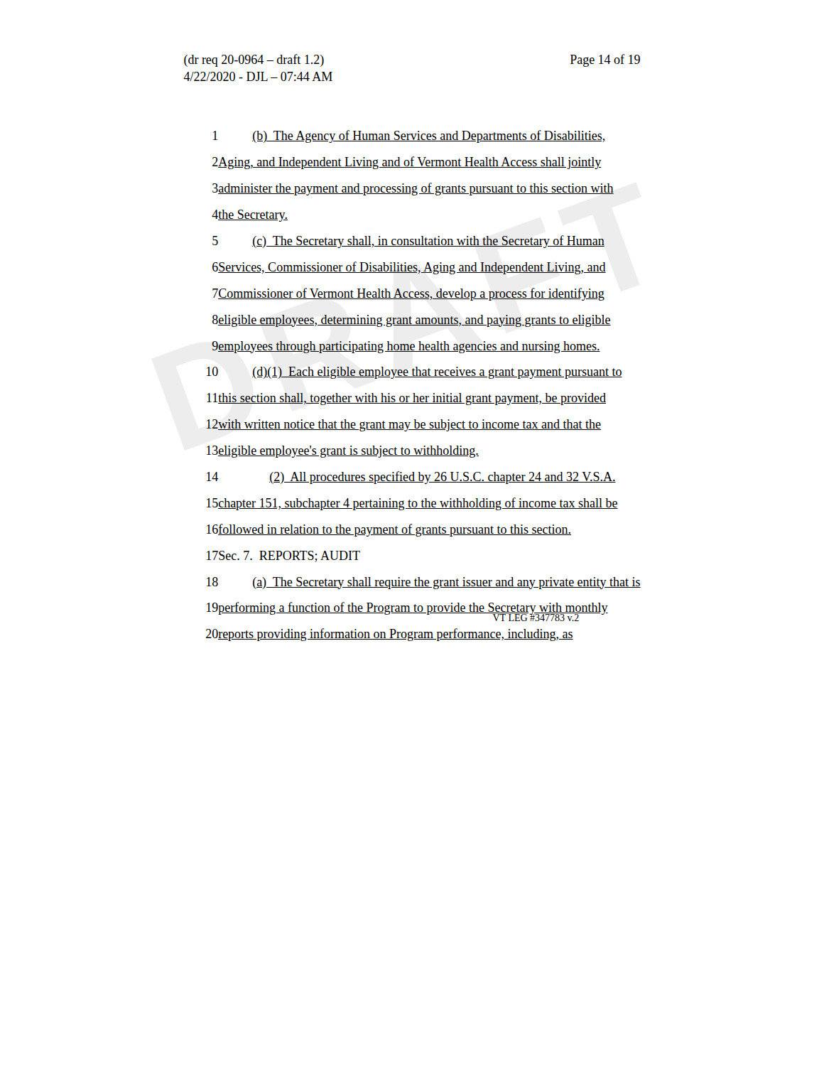DRAFT
(dr req 20-0964 – draft 1.2) 4/22/2020 - DJL – 07:44 AM
Page 14 of 19
| 1 | (b) The Agency of Human Services and Departments of Disabilities, |
| 2 | Aging, and Independent Living and of Vermont Health Access shall jointly |
| 3 | administer the payment and processing of grants pursuant to this section with |
| 4 | the Secretary. |
| 5 | (c) The Secretary shall, in consultation with the Secretary of Human |
| 6 | Services, Commissioner of Disabilities, Aging and Independent Living, and |
| 7 | Commissioner of Vermont Health Access, develop a process for identifying |
| 8 | eligible employees, determining grant amounts, and paying grants to eligible |
| 9 | employees through participating home health agencies and nursing homes. |
| 10 | (d)(1) Each eligible employee that receives a grant payment pursuant to |
| 11 | this section shall, together with his or her initial grant payment, be provided |
| 12 | with written notice that the grant may be subject to income tax and that the |
| 13 | eligible employee's grant is subject to withholding. |
| 14 | (2) All procedures specified by 26 U.S.C. chapter 24 and 32 V.S.A. |
| 15 | chapter 151, subchapter 4 pertaining to the withholding of income tax shall be |
| 16 | followed in relation to the payment of grants pursuant to this section. |
| 17 | Sec. 7. REPORTS; AUDIT |
| 18 | (a) The Secretary shall require the grant issuer and any private entity that is |
| 19 | performing a function of the Program to provide the Secretary with monthly |
| 20 | reports providing information on Program performance, including, as |
VT LEG #347783 v.2